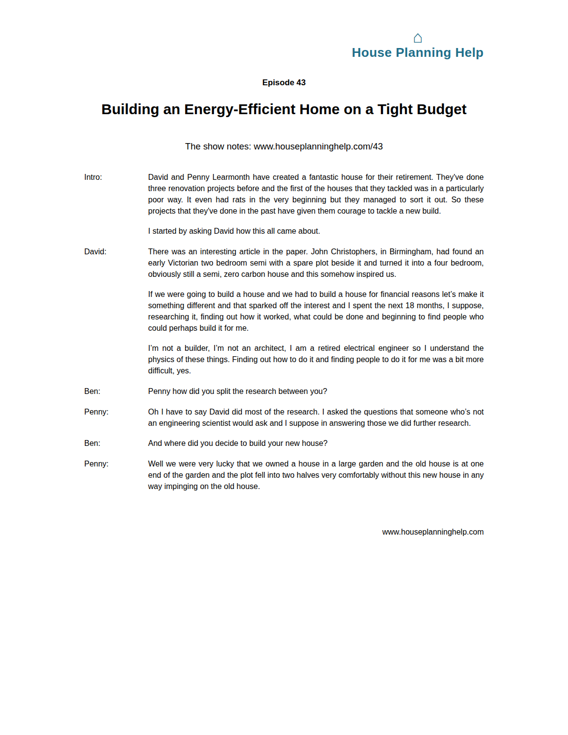⌂ House Planning Help
Episode 43
Building an Energy-Efficient Home on a Tight Budget
The show notes: www.houseplanninghelp.com/43
| Intro: | David and Penny Learmonth have created a fantastic house for their retirement. They've done three renovation projects before and the first of the houses that they tackled was in a particularly poor way. It even had rats in the very beginning but they managed to sort it out. So these projects that they've done in the past have given them courage to tackle a new build. I started by asking David how this all came about. |
| David: | There was an interesting article in the paper. John Christophers, in Birmingham, had found an early Victorian two bedroom semi with a spare plot beside it and turned it into a four bedroom, obviously still a semi, zero carbon house and this somehow inspired us. If we were going to build a house and we had to build a house for financial reasons let’s make it something different and that sparked off the interest and I spent the next 18 months, I suppose, researching it, finding out how it worked, what could be done and beginning to find people who could perhaps build it for me. I’m not a builder, I’m not an architect, I am a retired electrical engineer so I understand the physics of these things. Finding out how to do it and finding people to do it for me was a bit more difficult, yes. |
| Ben: | Penny how did you split the research between you? |
| Penny: | Oh I have to say David did most of the research. I asked the questions that someone who’s not an engineering scientist would ask and I suppose in answering those we did further research. |
| Ben: | And where did you decide to build your new house? |
| Penny: | Well we were very lucky that we owned a house in a large garden and the old house is at one end of the garden and the plot fell into two halves very comfortably without this new house in any way impinging on the old house. |
www.houseplanninghelp.com